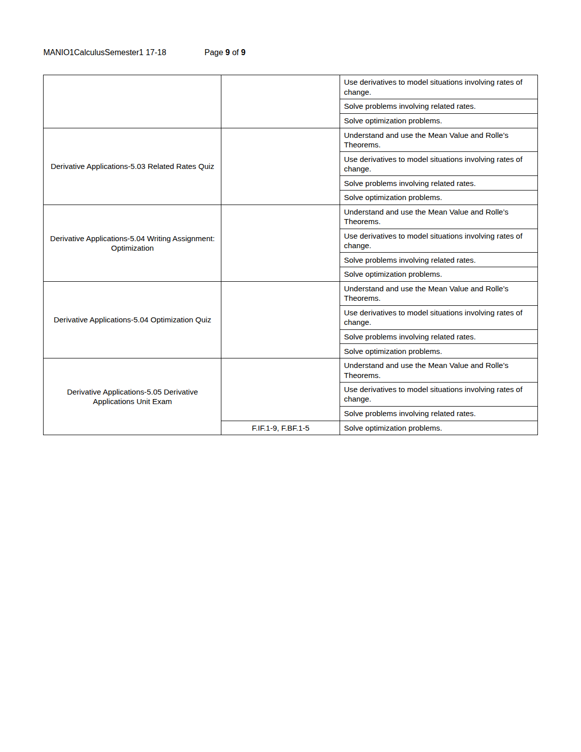MANIO1CalculusSemester1 17-18 Page 9 of 9
| | | Use derivatives to model situations involving rates of change. |
| Solve problems involving related rates. |
| Solve optimization problems. |
| Derivative Applications-5.03 Related Rates Quiz | | Understand and use the Mean Value and Rolle’s Theorems. |
| Use derivatives to model situations involving rates of change. |
| Solve problems involving related rates. |
| Solve optimization problems. |
| Derivative Applications-5.04 Writing Assignment: Optimization | | Understand and use the Mean Value and Rolle’s Theorems. |
| Use derivatives to model situations involving rates of change. |
| Solve problems involving related rates. |
| Solve optimization problems. |
| Derivative Applications-5.04 Optimization Quiz | | Understand and use the Mean Value and Rolle’s Theorems. |
| Use derivatives to model situations involving rates of change. |
| Solve problems involving related rates. |
| Solve optimization problems. |
| Derivative Applications-5.05 Derivative Applications Unit Exam | | Understand and use the Mean Value and Rolle’s Theorems. |
| Use derivatives to model situations involving rates of change. |
| Solve problems involving related rates. |
| F.IF.1-9, F.BF.1-5 | Solve optimization problems. |